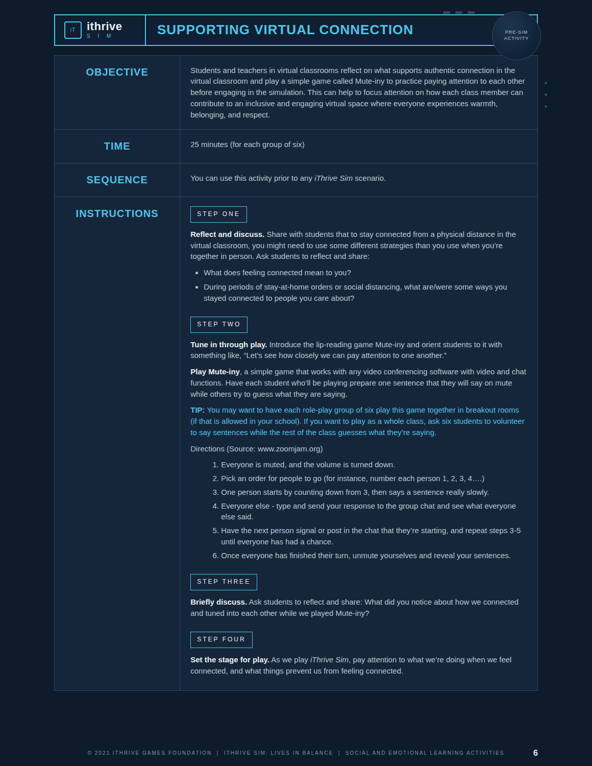iT
ithrive
S I M
Supporting Virtual Connection
PRE-SIM ACTIVITY
| Objective | Students and teachers in virtual classrooms reflect on what supports authentic connection in the virtual classroom and play a simple game called Mute-iny to practice paying attention to each other before engaging in the simulation. This can help to focus attention on how each class member can contribute to an inclusive and engaging virtual space where everyone experiences warmth, belonging, and respect. |
| Time | 25 minutes (for each group of six) |
| Sequence | You can use this activity prior to any iThrive Sim scenario. |
| Instructions | Step One Reflect and discuss. Share with students that to stay connected from a physical distance in the virtual classroom, you might need to use some different strategies than you use when you’re together in person. Ask students to reflect and share: What does feeling connected mean to you? During periods of stay-at-home orders or social distancing, what are/were some ways you stayed connected to people you care about? Step Two Tune in through play. Introduce the lip-reading game Mute-iny and orient students to it with something like, “Let’s see how closely we can pay attention to one another.” Play Mute-iny , a simple game that works with any video conferencing software with video and chat functions. Have each student who’ll be playing prepare one sentence that they will say on mute while others try to guess what they are saying. TIP: You may want to have each role-play group of six play this game together in breakout rooms (if that is allowed in your school). If you want to play as a whole class, ask six students to volunteer to say sentences while the rest of the class guesses what they’re saying. Directions (Source: www.zoomjam.org) Everyone is muted, and the volume is turned down. Pick an order for people to go (for instance, number each person 1, 2, 3, 4….) One person starts by counting down from 3, then says a sentence really slowly. Everyone else - type and send your response to the group chat and see what everyone else said. Have the next person signal or post in the chat that they’re starting, and repeat steps 3-5 until everyone has had a chance. Once everyone has finished their turn, unmute yourselves and reveal your sentences. Step Three Briefly discuss. Ask students to reflect and share: What did you notice about how we connected and tuned into each other while we played Mute-iny? Step Four Set the stage for play. As we play iThrive Sim , pay attention to what we’re doing when we feel connected, and what things prevent us from feeling connected. |
© 2021 iThrive Games Foundation | iThrive Sim: Lives in Balance | Social and Emotional Learning Activities
6